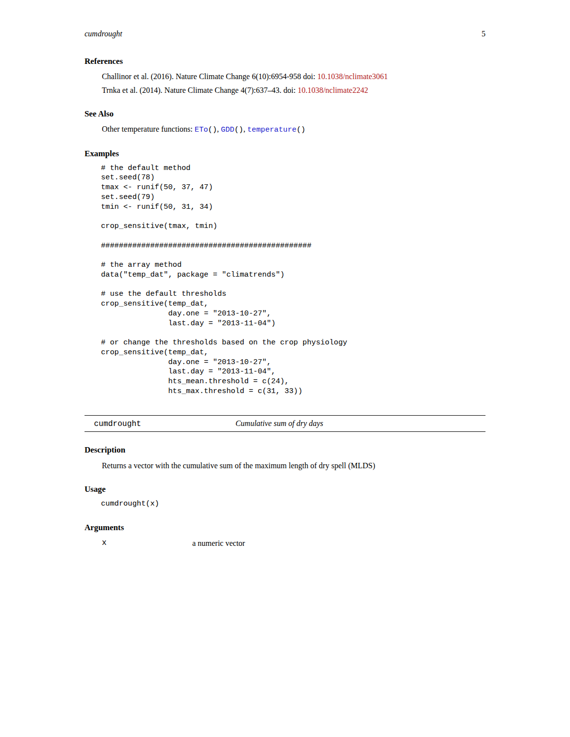cumdrought 5
References
Challinor et al. (2016). Nature Climate Change 6(10):6954-958 doi: 10.1038/nclimate3061
Trnka et al. (2014). Nature Climate Change 4(7):637–43. doi: 10.1038/nclimate2242
See Also
Other temperature functions: ETo(), GDD(), temperature()
Examples
# the default method
set.seed(78)
tmax <- runif(50, 37, 47)
set.seed(79)
tmin <- runif(50, 31, 34)

crop_sensitive(tmax, tmin)

###############################################

# the array method
data("temp_dat", package = "climatrends")

# use the default thresholds
crop_sensitive(temp_dat,
               day.one = "2013-10-27",
               last.day = "2013-11-04")

# or change the thresholds based on the crop physiology
crop_sensitive(temp_dat,
               day.one = "2013-10-27",
               last.day = "2013-11-04",
               hts_mean.threshold = c(24),
               hts_max.threshold = c(31, 33))
cumdrought Cumulative sum of dry days
Description
Returns a vector with the cumulative sum of the maximum length of dry spell (MLDS)
Usage
cumdrought(x)
Arguments
| x | a numeric vector |